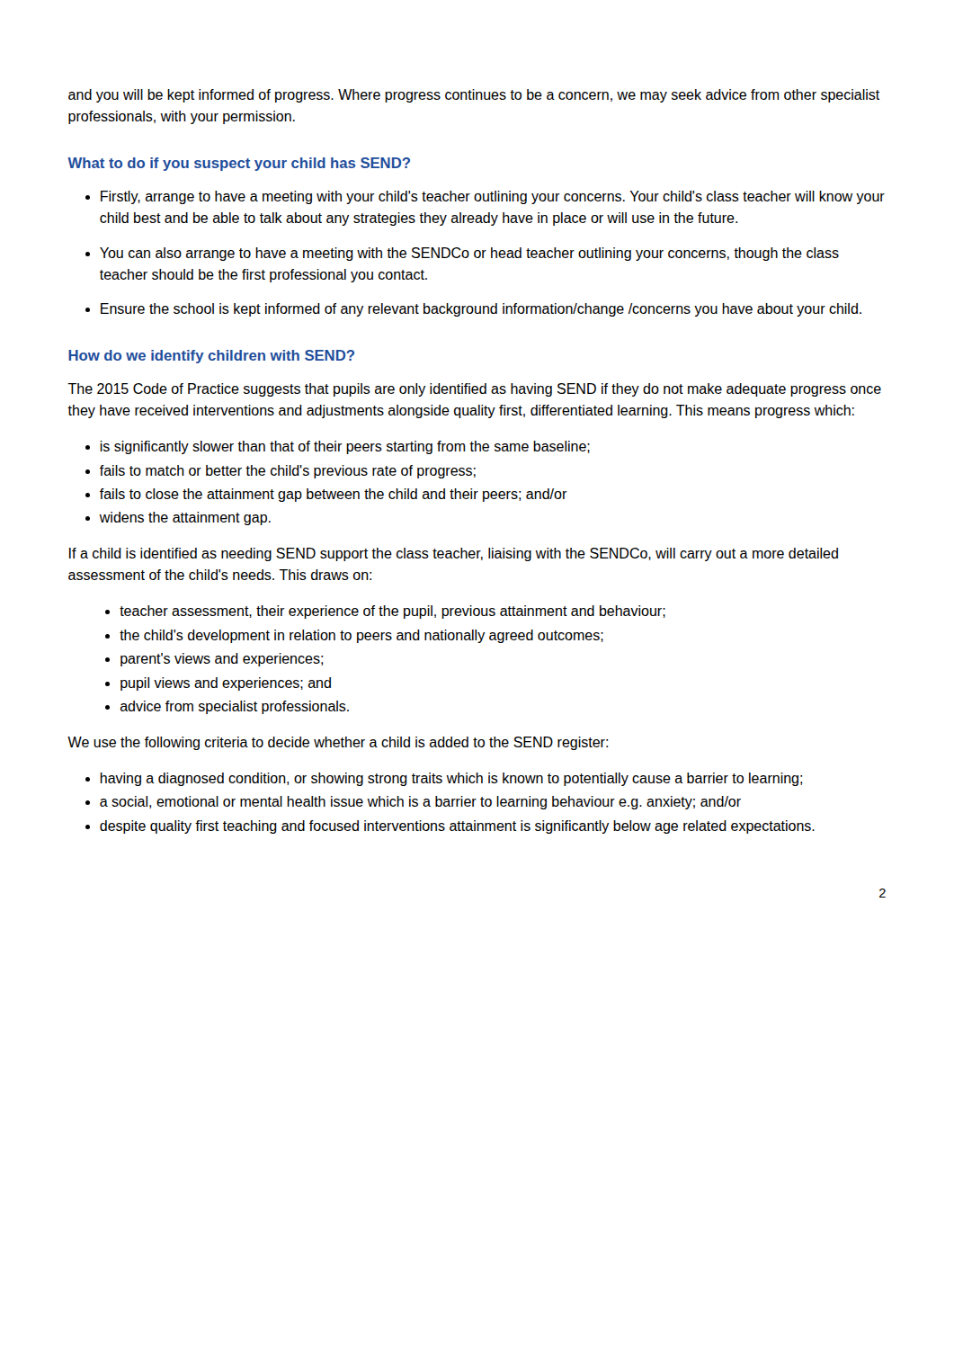and you will be kept informed of progress. Where progress continues to be a concern, we may seek advice from other specialist professionals, with your permission.
What to do if you suspect your child has SEND?
Firstly, arrange to have a meeting with your child's teacher outlining your concerns. Your child's class teacher will know your child best and be able to talk about any strategies they already have in place or will use in the future.
You can also arrange to have a meeting with the SENDCo or head teacher outlining your concerns, though the class teacher should be the first professional you contact.
Ensure the school is kept informed of any relevant background information/change /concerns you have about your child.
How do we identify children with SEND?
The 2015 Code of Practice suggests that pupils are only identified as having SEND if they do not make adequate progress once they have received interventions and adjustments alongside quality first, differentiated learning. This means progress which:
is significantly slower than that of their peers starting from the same baseline;
fails to match or better the child's previous rate of progress;
fails to close the attainment gap between the child and their peers; and/or
widens the attainment gap.
If a child is identified as needing SEND support the class teacher, liaising with the SENDCo, will carry out a more detailed assessment of the child's needs. This draws on:
teacher assessment, their experience of the pupil, previous attainment and behaviour;
the child's development in relation to peers and nationally agreed outcomes;
parent's views and experiences;
pupil views and experiences; and
advice from specialist professionals.
We use the following criteria to decide whether a child is added to the SEND register:
having a diagnosed condition, or showing strong traits which is known to potentially cause a barrier to learning;
a social, emotional or mental health issue which is a barrier to learning behaviour e.g. anxiety; and/or
despite quality first teaching and focused interventions attainment is significantly below age related expectations.
2